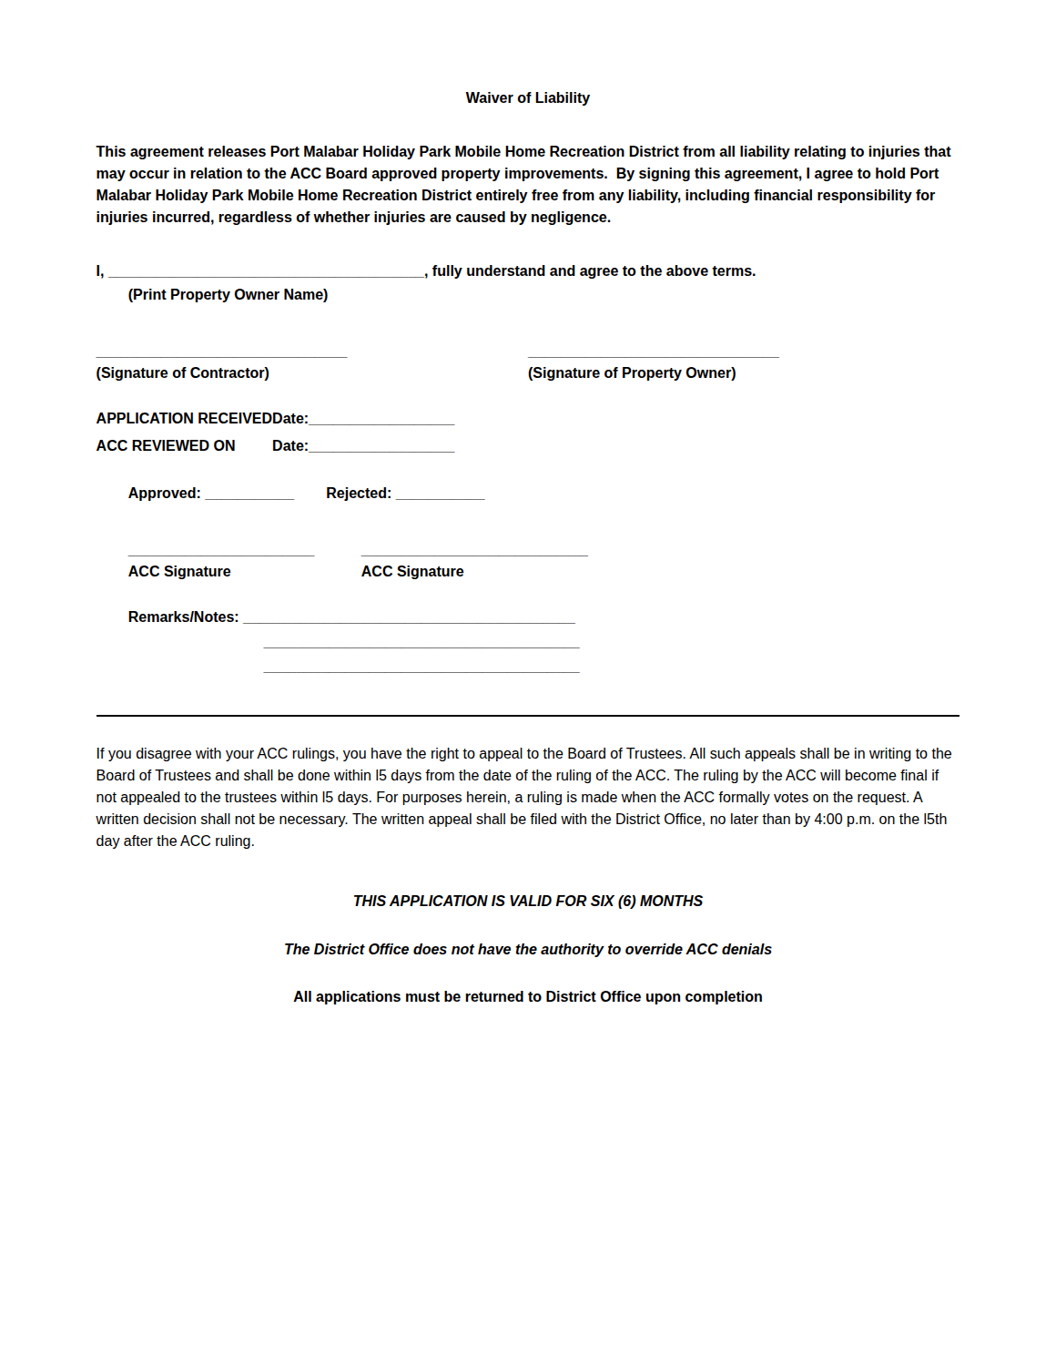Waiver of Liability
This agreement releases Port Malabar Holiday Park Mobile Home Recreation District from all liability relating to injuries that may occur in relation to the ACC Board approved property improvements. By signing this agreement, I agree to hold Port Malabar Holiday Park Mobile Home Recreation District entirely free from any liability, including financial responsibility for injuries incurred, regardless of whether injuries are caused by negligence.
I, _______________________________________, fully understand and agree to the above terms.
(Print Property Owner Name)
| _______________________________ | _______________________________ |
| (Signature of Contractor) | (Signature of Property Owner) |
| APPLICATION RECEIVED | Date: | __________________ |
| ACC REVIEWED ON | Date: | __________________ |
Approved: ___________ Rejected: ___________
| _______________________ | ____________________________ |
| ACC Signature | ACC Signature |
Remarks/Notes: _________________________________________
_______________________________________
_______________________________________
If you disagree with your ACC rulings, you have the right to appeal to the Board of Trustees. All such appeals shall be in writing to the Board of Trustees and shall be done within l5 days from the date of the ruling of the ACC. The ruling by the ACC will become final if not appealed to the trustees within l5 days. For purposes herein, a ruling is made when the ACC formally votes on the request. A written decision shall not be necessary. The written appeal shall be filed with the District Office, no later than by 4:00 p.m. on the l5th day after the ACC ruling.
THIS APPLICATION IS VALID FOR SIX (6) MONTHS
The District Office does not have the authority to override ACC denials
All applications must be returned to District Office upon completion